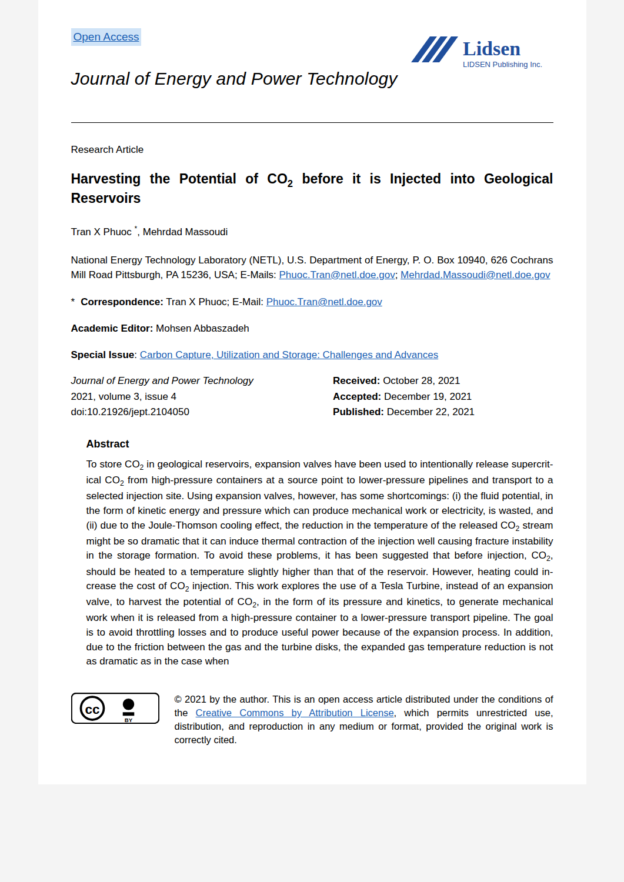Open Access
Lidsen LIDSEN Publishing Inc.
Journal of Energy and Power Technology
Research Article
Harvesting the Potential of CO2 before it is Injected into Geological Reservoirs
Tran X Phuoc *, Mehrdad Massoudi
National Energy Technology Laboratory (NETL), U.S. Department of Energy, P. O. Box 10940, 626 Cochrans Mill Road Pittsburgh, PA 15236, USA; E-Mails: Phuoc.Tran@netl.doe.gov; Mehrdad.Massoudi@netl.doe.gov
*Correspondence: Tran X Phuoc; E-Mail: Phuoc.Tran@netl.doe.gov
Academic Editor: Mohsen Abbaszadeh
Special Issue: Carbon Capture, Utilization and Storage: Challenges and Advances
Journal of Energy and Power Technology
2021, volume 3, issue 4
doi:10.21926/jept.2104050
Received: October 28, 2021
Accepted: December 19, 2021
Published: December 22, 2021
Abstract
To store CO2 in geological reservoirs, expansion valves have been used to intentionally release supercritical CO2 from high-pressure containers at a source point to lower-pressure pipelines and transport to a selected injection site. Using expansion valves, however, has some shortcomings: (i) the fluid potential, in the form of kinetic energy and pressure which can produce mechanical work or electricity, is wasted, and (ii) due to the Joule-Thomson cooling effect, the reduction in the temperature of the released CO2 stream might be so dramatic that it can induce thermal contraction of the injection well causing fracture instability in the storage formation. To avoid these problems, it has been suggested that before injection, CO2, should be heated to a temperature slightly higher than that of the reservoir. However, heating could increase the cost of CO2 injection. This work explores the use of a Tesla Turbine, instead of an expansion valve, to harvest the potential of CO2, in the form of its pressure and kinetics, to generate mechanical work when it is released from a high-pressure container to a lower-pressure transport pipeline. The goal is to avoid throttling losses and to produce useful power because of the expansion process. In addition, due to the friction between the gas and the turbine disks, the expanded gas temperature reduction is not as dramatic as in the case when
cc BY
© 2021 by the author. This is an open access article distributed under the conditions of the Creative Commons by Attribution License, which permits unrestricted use, distribution, and reproduction in any medium or format, provided the original work is correctly cited.